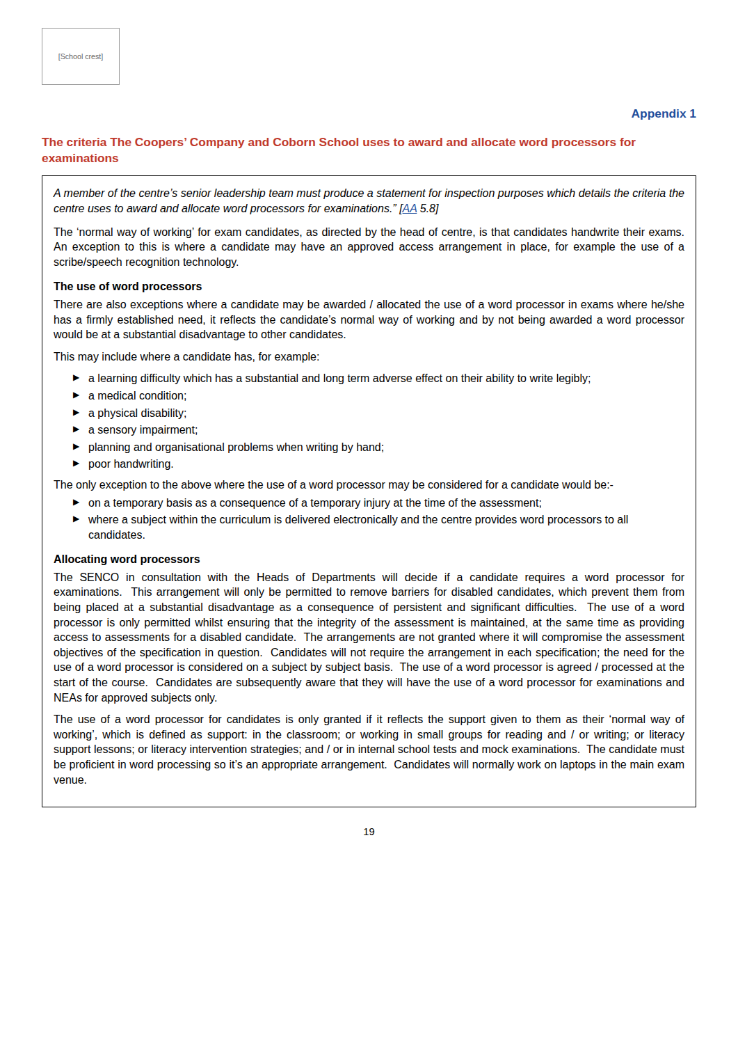[School crest]
Appendix 1
The criteria The Coopers’ Company and Coborn School uses to award and allocate word processors for examinations
A member of the centre’s senior leadership team must produce a statement for inspection purposes which details the criteria the centre uses to award and allocate word processors for examinations.” [AA 5.8]
The ‘normal way of working’ for exam candidates, as directed by the head of centre, is that candidates handwrite their exams. An exception to this is where a candidate may have an approved access arrangement in place, for example the use of a scribe/speech recognition technology.
The use of word processors
There are also exceptions where a candidate may be awarded / allocated the use of a word processor in exams where he/she has a firmly established need, it reflects the candidate’s normal way of working and by not being awarded a word processor would be at a substantial disadvantage to other candidates.
This may include where a candidate has, for example:
a learning difficulty which has a substantial and long term adverse effect on their ability to write legibly;
a medical condition;
a physical disability;
a sensory impairment;
planning and organisational problems when writing by hand;
poor handwriting.
The only exception to the above where the use of a word processor may be considered for a candidate would be:-
on a temporary basis as a consequence of a temporary injury at the time of the assessment;
where a subject within the curriculum is delivered electronically and the centre provides word processors to all candidates.
Allocating word processors
The SENCO in consultation with the Heads of Departments will decide if a candidate requires a word processor for examinations. This arrangement will only be permitted to remove barriers for disabled candidates, which prevent them from being placed at a substantial disadvantage as a consequence of persistent and significant difficulties. The use of a word processor is only permitted whilst ensuring that the integrity of the assessment is maintained, at the same time as providing access to assessments for a disabled candidate. The arrangements are not granted where it will compromise the assessment objectives of the specification in question. Candidates will not require the arrangement in each specification; the need for the use of a word processor is considered on a subject by subject basis. The use of a word processor is agreed / processed at the start of the course. Candidates are subsequently aware that they will have the use of a word processor for examinations and NEAs for approved subjects only.
The use of a word processor for candidates is only granted if it reflects the support given to them as their ‘normal way of working’, which is defined as support: in the classroom; or working in small groups for reading and / or writing; or literacy support lessons; or literacy intervention strategies; and / or in internal school tests and mock examinations. The candidate must be proficient in word processing so it’s an appropriate arrangement. Candidates will normally work on laptops in the main exam venue.
19